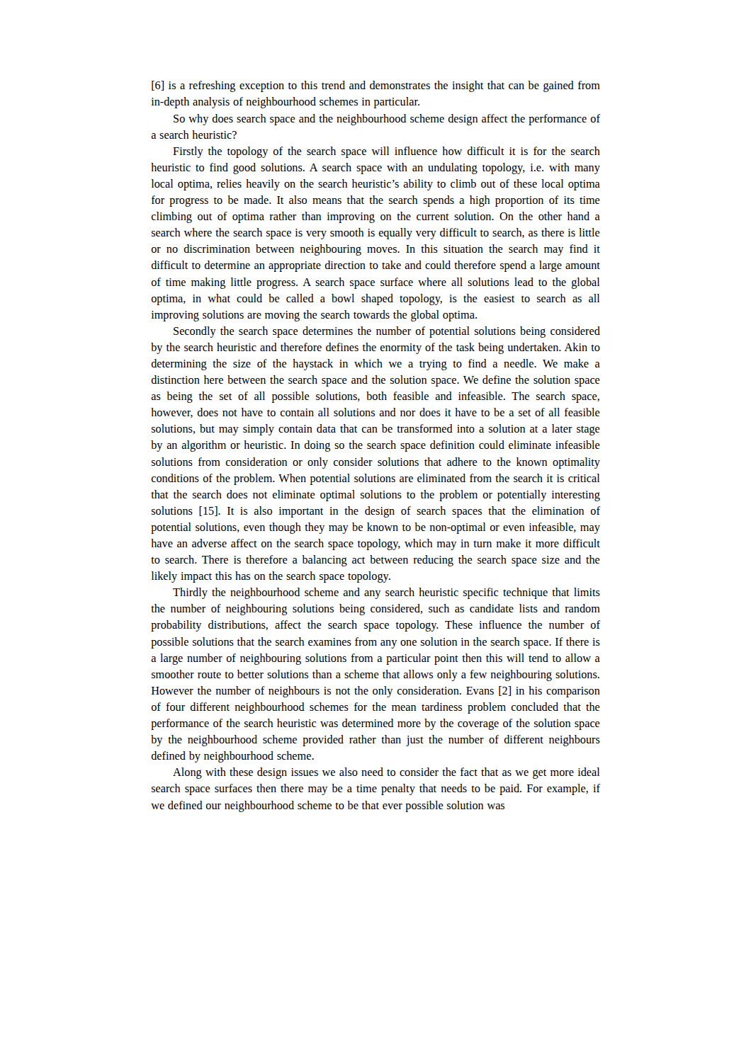[6] is a refreshing exception to this trend and demonstrates the insight that can be gained from in-depth analysis of neighbourhood schemes in particular.
So why does search space and the neighbourhood scheme design affect the performance of a search heuristic?
Firstly the topology of the search space will influence how difficult it is for the search heuristic to find good solutions. A search space with an undulating topology, i.e. with many local optima, relies heavily on the search heuristic’s ability to climb out of these local optima for progress to be made. It also means that the search spends a high proportion of its time climbing out of optima rather than improving on the current solution. On the other hand a search where the search space is very smooth is equally very difficult to search, as there is little or no discrimination between neighbouring moves. In this situation the search may find it difficult to determine an appropriate direction to take and could therefore spend a large amount of time making little progress. A search space surface where all solutions lead to the global optima, in what could be called a bowl shaped topology, is the easiest to search as all improving solutions are moving the search towards the global optima.
Secondly the search space determines the number of potential solutions being considered by the search heuristic and therefore defines the enormity of the task being undertaken. Akin to determining the size of the haystack in which we a trying to find a needle. We make a distinction here between the search space and the solution space. We define the solution space as being the set of all possible solutions, both feasible and infeasible. The search space, however, does not have to contain all solutions and nor does it have to be a set of all feasible solutions, but may simply contain data that can be transformed into a solution at a later stage by an algorithm or heuristic. In doing so the search space definition could eliminate infeasible solutions from consideration or only consider solutions that adhere to the known optimality conditions of the problem. When potential solutions are eliminated from the search it is critical that the search does not eliminate optimal solutions to the problem or potentially interesting solutions [15]. It is also important in the design of search spaces that the elimination of potential solutions, even though they may be known to be non-optimal or even infeasible, may have an adverse affect on the search space topology, which may in turn make it more difficult to search. There is therefore a balancing act between reducing the search space size and the likely impact this has on the search space topology.
Thirdly the neighbourhood scheme and any search heuristic specific technique that limits the number of neighbouring solutions being considered, such as candidate lists and random probability distributions, affect the search space topology. These influence the number of possible solutions that the search examines from any one solution in the search space. If there is a large number of neighbouring solutions from a particular point then this will tend to allow a smoother route to better solutions than a scheme that allows only a few neighbouring solutions. However the number of neighbours is not the only consideration. Evans [2] in his comparison of four different neighbourhood schemes for the mean tardiness problem concluded that the performance of the search heuristic was determined more by the coverage of the solution space by the neighbourhood scheme provided rather than just the number of different neighbours defined by neighbourhood scheme.
Along with these design issues we also need to consider the fact that as we get more ideal search space surfaces then there may be a time penalty that needs to be paid. For example, if we defined our neighbourhood scheme to be that ever possible solution was